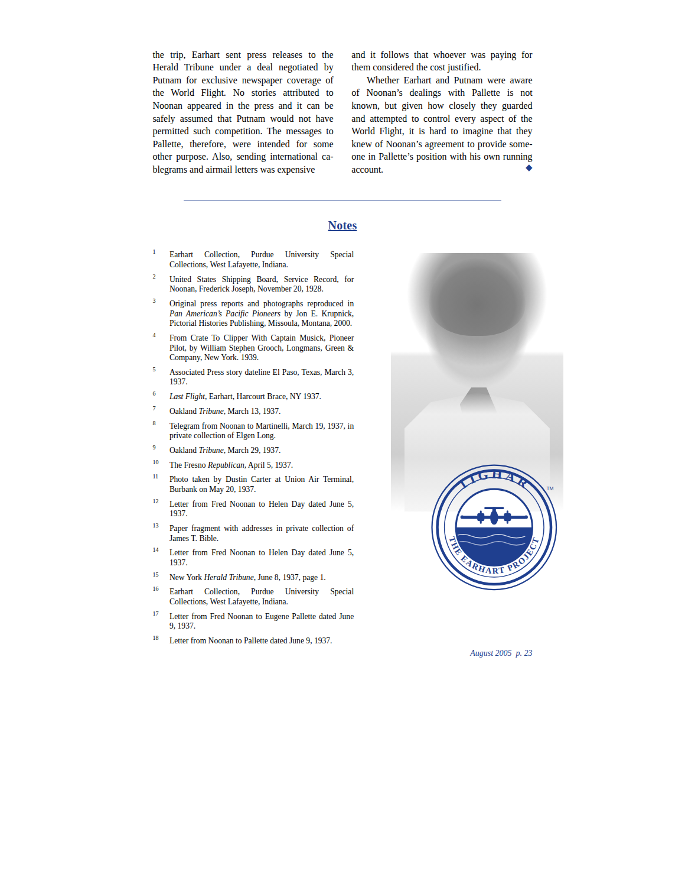the trip, Earhart sent press releases to the Herald Tribune under a deal negotiated by Putnam for exclusive newspaper coverage of the World Flight. No stories attributed to Noonan appeared in the press and it can be safely assumed that Putnam would not have permitted such competition. The messages to Pallette, therefore, were intended for some other purpose. Also, sending international cablegrams and airmail letters was expensive
and it follows that whoever was paying for them considered the cost justified.
Whether Earhart and Putnam were aware of Noonan’s dealings with Pallette is not known, but given how closely they guarded and attempted to control every aspect of the World Flight, it is hard to imagine that they knew of Noonan’s agreement to provide someone in Pallette’s position with his own running account.◆
Notes
Earhart Collection, Purdue University Special Collections, West Lafayette, Indiana.
United States Shipping Board, Service Record, for Noonan, Frederick Joseph, November 20, 1928.
Original press reports and photographs reproduced in Pan American’s Pacific Pioneers by Jon E. Krupnick, Pictorial Histories Publishing, Missoula, Montana, 2000.
From Crate To Clipper With Captain Musick, Pioneer Pilot, by William Stephen Grooch, Longmans, Green & Company, New York. 1939.
Associated Press story dateline El Paso, Texas, March 3, 1937.
Last Flight, Earhart, Harcourt Brace, NY 1937.
Oakland Tribune, March 13, 1937.
Telegram from Noonan to Martinelli, March 19, 1937, in private collection of Elgen Long.
Oakland Tribune, March 29, 1937.
The Fresno Republican, April 5, 1937.
Photo taken by Dustin Carter at Union Air Terminal, Burbank on May 20, 1937.
Letter from Fred Noonan to Helen Day dated June 5, 1937.
Paper fragment with addresses in private collection of James T. Bible.
Letter from Fred Noonan to Helen Day dated June 5, 1937.
New York Herald Tribune, June 8, 1937, page 1.
Earhart Collection, Purdue University Special Collections, West Lafayette, Indiana.
Letter from Fred Noonan to Eugene Pallette dated June 9, 1937.
Letter from Noonan to Pallette dated June 9, 1937.
TIGHAR THE EARHART PROJECT TM
August 2005 p. 23